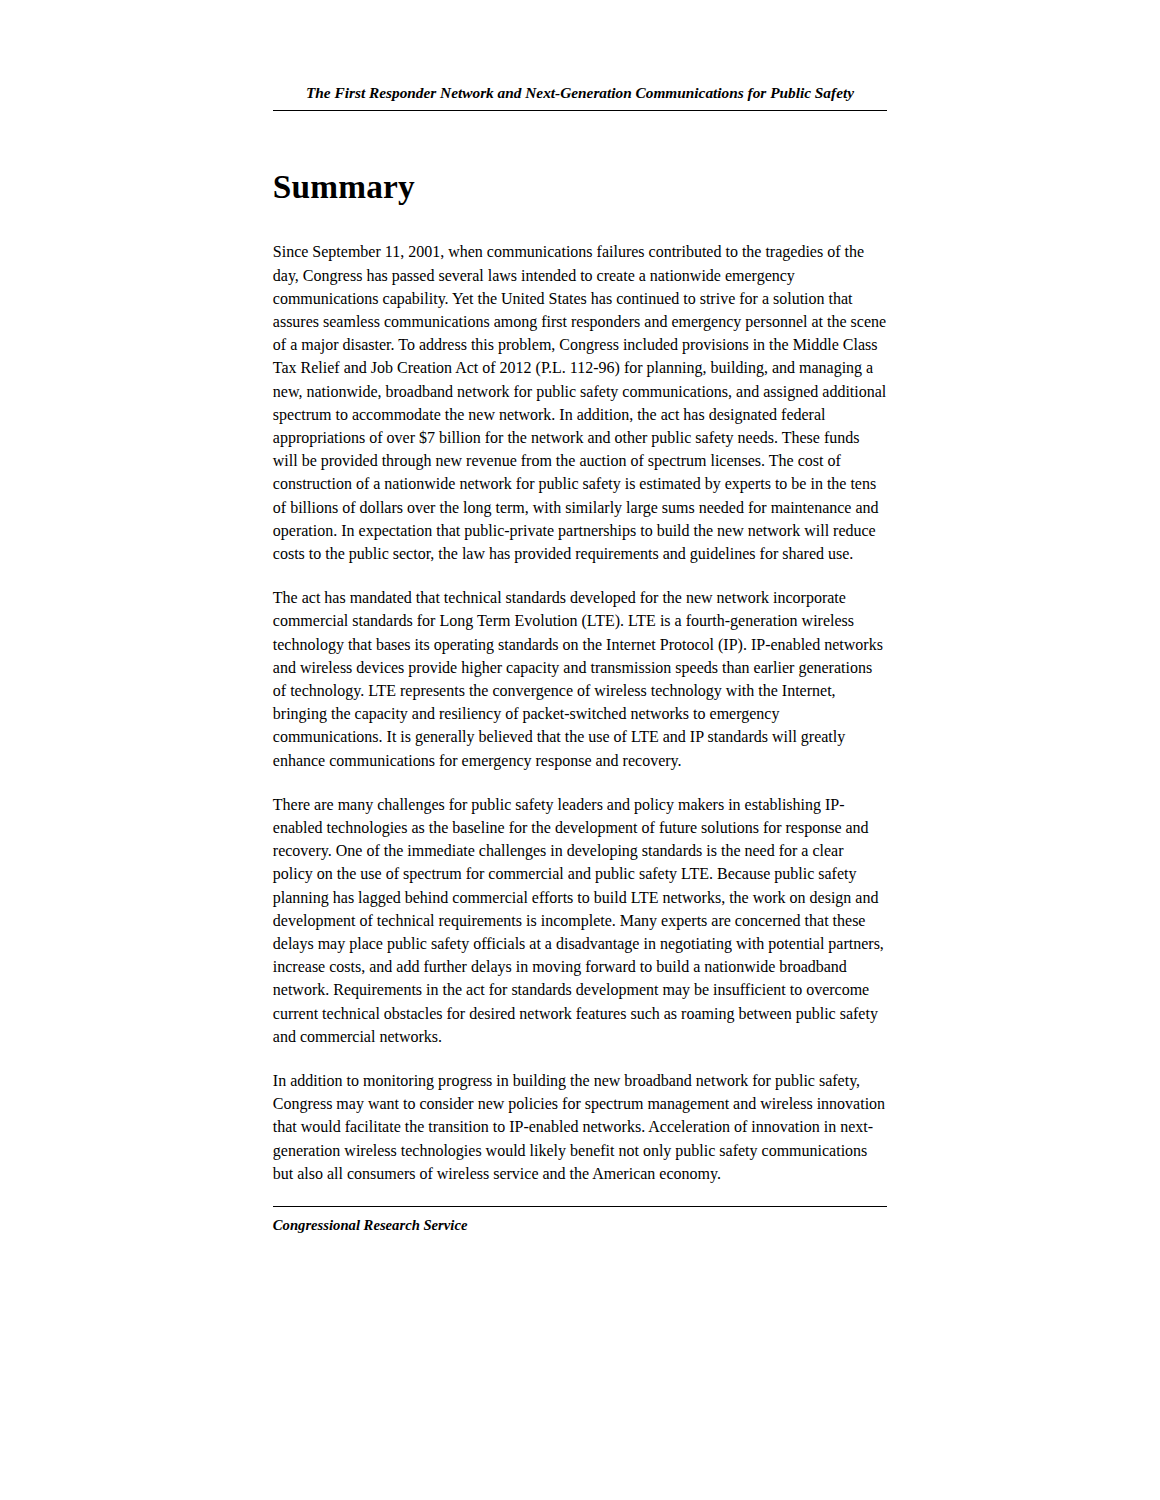The First Responder Network and Next-Generation Communications for Public Safety
Summary
Since September 11, 2001, when communications failures contributed to the tragedies of the day, Congress has passed several laws intended to create a nationwide emergency communications capability. Yet the United States has continued to strive for a solution that assures seamless communications among first responders and emergency personnel at the scene of a major disaster. To address this problem, Congress included provisions in the Middle Class Tax Relief and Job Creation Act of 2012 (P.L. 112-96) for planning, building, and managing a new, nationwide, broadband network for public safety communications, and assigned additional spectrum to accommodate the new network. In addition, the act has designated federal appropriations of over $7 billion for the network and other public safety needs. These funds will be provided through new revenue from the auction of spectrum licenses. The cost of construction of a nationwide network for public safety is estimated by experts to be in the tens of billions of dollars over the long term, with similarly large sums needed for maintenance and operation. In expectation that public-private partnerships to build the new network will reduce costs to the public sector, the law has provided requirements and guidelines for shared use.
The act has mandated that technical standards developed for the new network incorporate commercial standards for Long Term Evolution (LTE). LTE is a fourth-generation wireless technology that bases its operating standards on the Internet Protocol (IP). IP-enabled networks and wireless devices provide higher capacity and transmission speeds than earlier generations of technology. LTE represents the convergence of wireless technology with the Internet, bringing the capacity and resiliency of packet-switched networks to emergency communications. It is generally believed that the use of LTE and IP standards will greatly enhance communications for emergency response and recovery.
There are many challenges for public safety leaders and policy makers in establishing IP-enabled technologies as the baseline for the development of future solutions for response and recovery. One of the immediate challenges in developing standards is the need for a clear policy on the use of spectrum for commercial and public safety LTE. Because public safety planning has lagged behind commercial efforts to build LTE networks, the work on design and development of technical requirements is incomplete. Many experts are concerned that these delays may place public safety officials at a disadvantage in negotiating with potential partners, increase costs, and add further delays in moving forward to build a nationwide broadband network. Requirements in the act for standards development may be insufficient to overcome current technical obstacles for desired network features such as roaming between public safety and commercial networks.
In addition to monitoring progress in building the new broadband network for public safety, Congress may want to consider new policies for spectrum management and wireless innovation that would facilitate the transition to IP-enabled networks. Acceleration of innovation in next-generation wireless technologies would likely benefit not only public safety communications but also all consumers of wireless service and the American economy.
Congressional Research Service